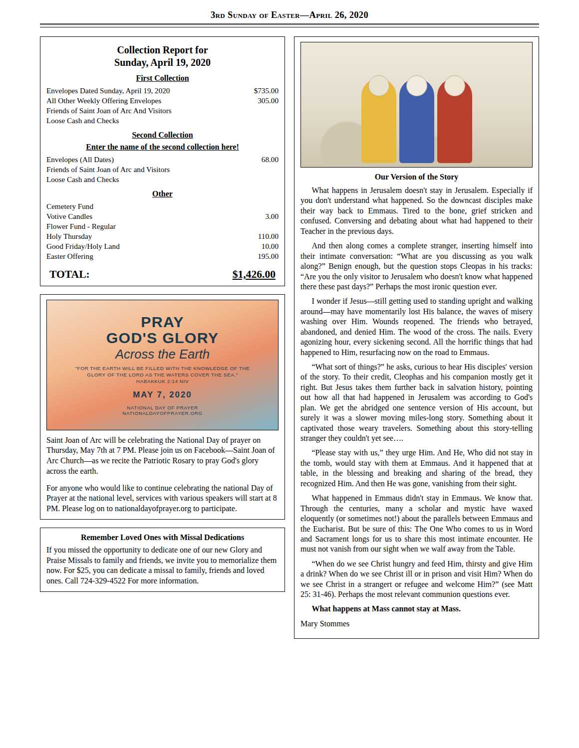3rd Sunday of Easter—April 26, 2020
Collection Report for
Sunday, April 19, 2020
First Collection
| Envelopes Dated Sunday, April 19, 2020 | $735.00 |
| All Other Weekly Offering Envelopes | 305.00 |
| Friends of Saint Joan of Arc And Visitors | |
| Loose Cash and Checks | |
Second Collection
Enter the name of the second collection here!
| Envelopes (All Dates) | 68.00 |
| Friends of Saint Joan of Arc and Visitors | |
| Loose Cash and Checks | |
Other
| Cemetery Fund | |
| Votive Candles | 3.00 |
| Flower Fund - Regular | |
| Holy Thursday | 110.00 |
| Good Friday/Holy Land | 10.00 |
| Easter Offering | 195.00 |
TOTAL: $1,426.00
PRAY
GOD'S GLORY
Across the Earth
“FOR THE EARTH WILL BE FILLED WITH THE KNOWLEDGE OF THE GLORY OF THE LORD AS THE WATERS COVER THE SEA.” HABAKKUK 2:14 NIV
MAY 7, 2020
NATIONAL DAY OF PRAYER
NATIONALDAYOFPRAYER.ORG
Saint Joan of Arc will be celebrating the National Day of prayer on Thursday, May 7th at 7 PM. Please join us on Facebook—Saint Joan of Arc Church—as we recite the Patriotic Rosary to pray God's glory across the earth.
For anyone who would like to continue celebrating the national Day of Prayer at the national level, services with various speakers will start at 8 PM. Please log on to nationaldayofprayer.org to participate.
Remember Loved Ones with Missal Dedications
If you missed the opportunity to dedicate one of our new Glory and Praise Missals to family and friends, we invite you to memorialize them now. For $25, you can dedicate a missal to family, friends and loved ones. Call 724-329-4522 For more information.
Our Version of the Story
What happens in Jerusalem doesn't stay in Jerusalem. Especially if you don't understand what happened. So the downcast disciples make their way back to Emmaus. Tired to the bone, grief stricken and confused. Conversing and debating about what had happened to their Teacher in the previous days.
And then along comes a complete stranger, inserting himself into their intimate conversation: “What are you discussing as you walk along?” Benign enough, but the question stops Cleopas in his tracks: “Are you the only visitor to Jerusalem who doesn't know what happened there these past days?” Perhaps the most ironic question ever.
I wonder if Jesus—still getting used to standing upright and walking around—may have momentarily lost His balance, the waves of misery washing over Him. Wounds reopened. The friends who betrayed, abandoned, and denied Him. The wood of the cross. The nails. Every agonizing hour, every sickening second. All the horrific things that had happened to Him, resurfacing now on the road to Emmaus.
“What sort of things?” he asks, curious to hear His disciples' version of the story. To their credit, Cleophas and his companion mostly get it right. But Jesus takes them further back in salvation history, pointing out how all that had happened in Jerusalem was according to God's plan. We get the abridged one sentence version of His account, but surely it was a slower moving miles-long story. Something about it captivated those weary travelers. Something about this story-telling stranger they couldn't yet see….
“Please stay with us,” they urge Him. And He, Who did not stay in the tomb, would stay with them at Emmaus. And it happened that at table, in the blessing and breaking and sharing of the bread, they recognized Him. And then He was gone, vanishing from their sight.
What happened in Emmaus didn't stay in Emmaus. We know that. Through the centuries, many a scholar and mystic have waxed eloquently (or sometimes not!) about the parallels between Emmaus and the Eucharist. But be sure of this: The One Who comes to us in Word and Sacrament longs for us to share this most intimate encounter. He must not vanish from our sight when we walf away from the Table.
“When do we see Christ hungry and feed Him, thirsty and give Him a drink? When do we see Christ ill or in prison and visit Him? When do we see Christ in a strangert or refugee and welcome Him?” (see Matt 25: 31-46). Perhaps the most relevant communion questions ever.
What happens at Mass cannot stay at Mass.
Mary Stommes